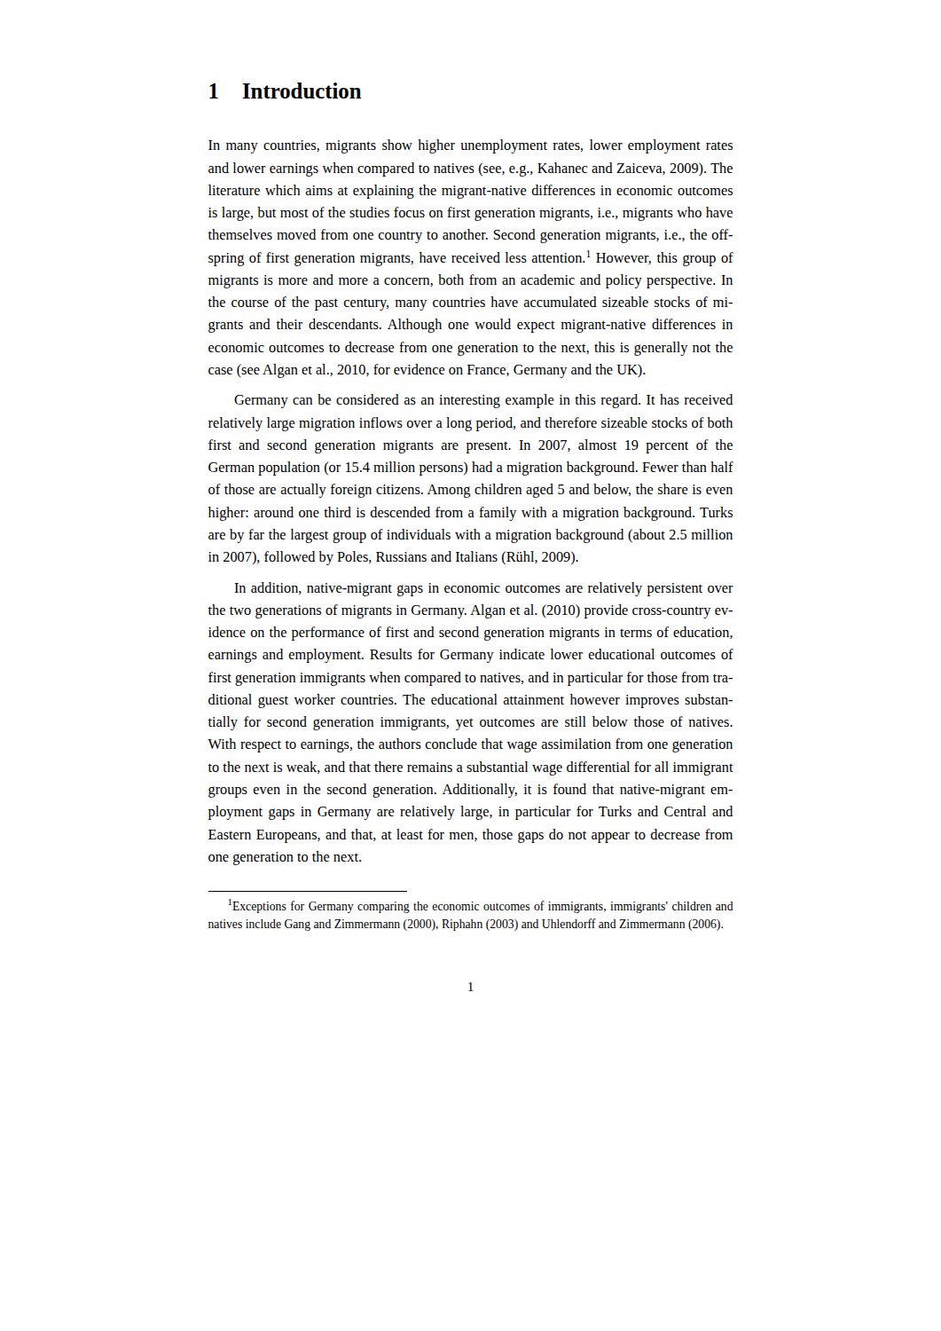1 Introduction
In many countries, migrants show higher unemployment rates, lower employment rates and lower earnings when compared to natives (see, e.g., Kahanec and Zaiceva, 2009). The literature which aims at explaining the migrant-native differences in economic outcomes is large, but most of the studies focus on first generation migrants, i.e., migrants who have themselves moved from one country to another. Second generation migrants, i.e., the offspring of first generation migrants, have received less attention.1 However, this group of migrants is more and more a concern, both from an academic and policy perspective. In the course of the past century, many countries have accumulated sizeable stocks of migrants and their descendants. Although one would expect migrant-native differences in economic outcomes to decrease from one generation to the next, this is generally not the case (see Algan et al., 2010, for evidence on France, Germany and the UK).
Germany can be considered as an interesting example in this regard. It has received relatively large migration inflows over a long period, and therefore sizeable stocks of both first and second generation migrants are present. In 2007, almost 19 percent of the German population (or 15.4 million persons) had a migration background. Fewer than half of those are actually foreign citizens. Among children aged 5 and below, the share is even higher: around one third is descended from a family with a migration background. Turks are by far the largest group of individuals with a migration background (about 2.5 million in 2007), followed by Poles, Russians and Italians (Rühl, 2009).
In addition, native-migrant gaps in economic outcomes are relatively persistent over the two generations of migrants in Germany. Algan et al. (2010) provide cross-country evidence on the performance of first and second generation migrants in terms of education, earnings and employment. Results for Germany indicate lower educational outcomes of first generation immigrants when compared to natives, and in particular for those from traditional guest worker countries. The educational attainment however improves substantially for second generation immigrants, yet outcomes are still below those of natives. With respect to earnings, the authors conclude that wage assimilation from one generation to the next is weak, and that there remains a substantial wage differential for all immigrant groups even in the second generation. Additionally, it is found that native-migrant employment gaps in Germany are relatively large, in particular for Turks and Central and Eastern Europeans, and that, at least for men, those gaps do not appear to decrease from one generation to the next.
1Exceptions for Germany comparing the economic outcomes of immigrants, immigrants' children and natives include Gang and Zimmermann (2000), Riphahn (2003) and Uhlendorff and Zimmermann (2006).
1